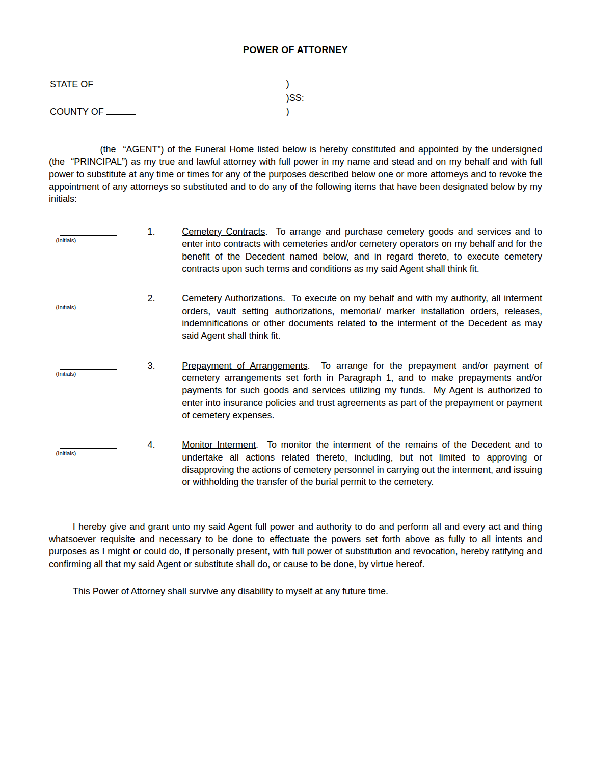POWER OF ATTORNEY
| STATE OF | ) |
| | )SS: |
| COUNTY OF | ) |
(the “AGENT”) of the Funeral Home listed below is hereby constituted and appointed by the undersigned (the “PRINCIPAL”) as my true and lawful attorney with full power in my name and stead and on my behalf and with full power to substitute at any time or times for any of the purposes described below one or more attorneys and to revoke the appointment of any attorneys so substituted and to do any of the following items that have been designated below by my initials:
| (Initials) | 1. | Cemetery Contracts . To arrange and purchase cemetery goods and services and to enter into contracts with cemeteries and/or cemetery operators on my behalf and for the benefit of the Decedent named below, and in regard thereto, to execute cemetery contracts upon such terms and conditions as my said Agent shall think fit. |
| (Initials) | 2. | Cemetery Authorizations . To execute on my behalf and with my authority, all interment orders, vault setting authorizations, memorial/ marker installation orders, releases, indemnifications or other documents related to the interment of the Decedent as may said Agent shall think fit. |
| (Initials) | 3. | Prepayment of Arrangements . To arrange for the prepayment and/or payment of cemetery arrangements set forth in Paragraph 1, and to make prepayments and/or payments for such goods and services utilizing my funds. My Agent is authorized to enter into insurance policies and trust agreements as part of the prepayment or payment of cemetery expenses. |
| (Initials) | 4. | Monitor Interment . To monitor the interment of the remains of the Decedent and to undertake all actions related thereto, including, but not limited to approving or disapproving the actions of cemetery personnel in carrying out the interment, and issuing or withholding the transfer of the burial permit to the cemetery. |
I hereby give and grant unto my said Agent full power and authority to do and perform all and every act and thing whatsoever requisite and necessary to be done to effectuate the powers set forth above as fully to all intents and purposes as I might or could do, if personally present, with full power of substitution and revocation, hereby ratifying and confirming all that my said Agent or substitute shall do, or cause to be done, by virtue hereof.
This Power of Attorney shall survive any disability to myself at any future time.